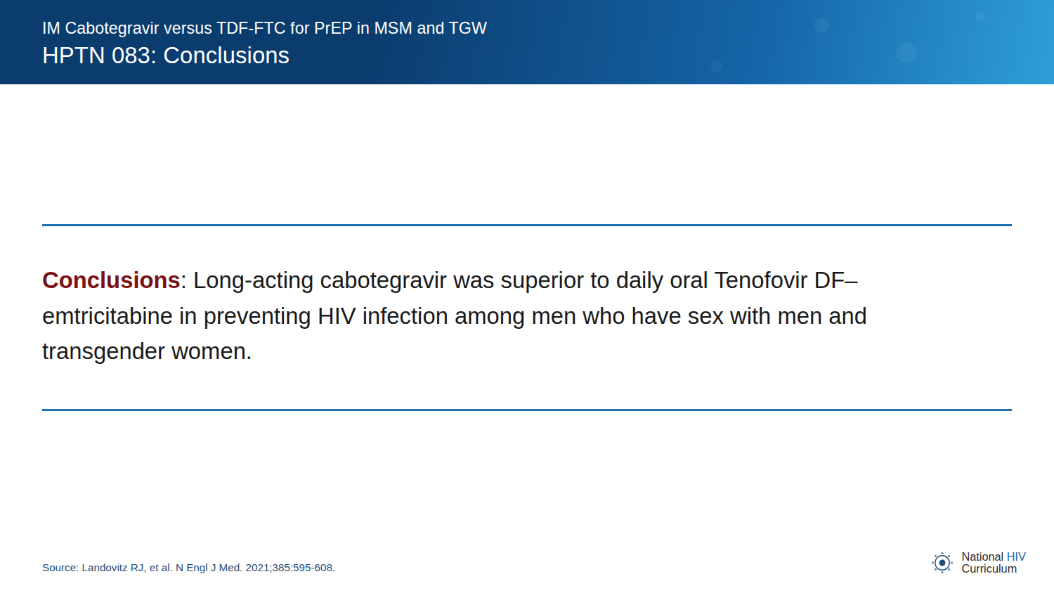IM Cabotegravir versus TDF-FTC for PrEP in MSM and TGW
HPTN 083: Conclusions
Conclusions: Long-acting cabotegravir was superior to daily oral Tenofovir DF–emtricitabine in preventing HIV infection among men who have sex with men and transgender women.
Source: Landovitz RJ, et al. N Engl J Med. 2021;385:595-608.
National HIV Curriculum